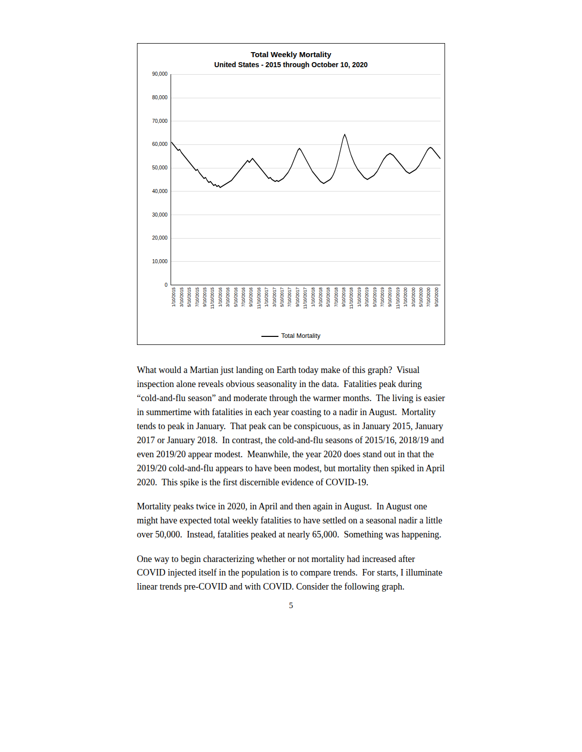Total Weekly Mortality
United States - 2015 through October 10, 2020
90,000 80,000 70,000 60,000 50,000 40,000 30,000 20,000 10,000 0
1/10/2015
3/10/2015
5/10/2015
7/10/2015
9/10/2015
11/10/2015
1/10/2016
3/10/2016
5/10/2016
7/10/2016
9/10/2016
11/10/2016
1/10/2017
3/10/2017
5/10/2017
7/10/2017
9/10/2017
11/10/2017
1/10/2018
3/10/2018
5/10/2018
7/10/2018
9/10/2018
11/10/2018
1/10/2019
3/10/2019
5/10/2019
7/10/2019
9/10/2019
11/10/2019
1/10/2020
3/10/2020
5/10/2020
7/10/2020
9/10/2020
Total Mortality
What would a Martian just landing on Earth today make of this graph? Visual inspection alone reveals obvious seasonality in the data. Fatalities peak during “cold-and-flu season” and moderate through the warmer months. The living is easier in summertime with fatalities in each year coasting to a nadir in August. Mortality tends to peak in January. That peak can be conspicuous, as in January 2015, January 2017 or January 2018. In contrast, the cold-and-flu seasons of 2015/16, 2018/19 and even 2019/20 appear modest. Meanwhile, the year 2020 does stand out in that the 2019/20 cold-and-flu appears to have been modest, but mortality then spiked in April 2020. This spike is the first discernible evidence of COVID-19.
Mortality peaks twice in 2020, in April and then again in August. In August one might have expected total weekly fatalities to have settled on a seasonal nadir a little over 50,000. Instead, fatalities peaked at nearly 65,000. Something was happening.
One way to begin characterizing whether or not mortality had increased after COVID injected itself in the population is to compare trends. For starts, I illuminate linear trends pre-COVID and with COVID. Consider the following graph.
5